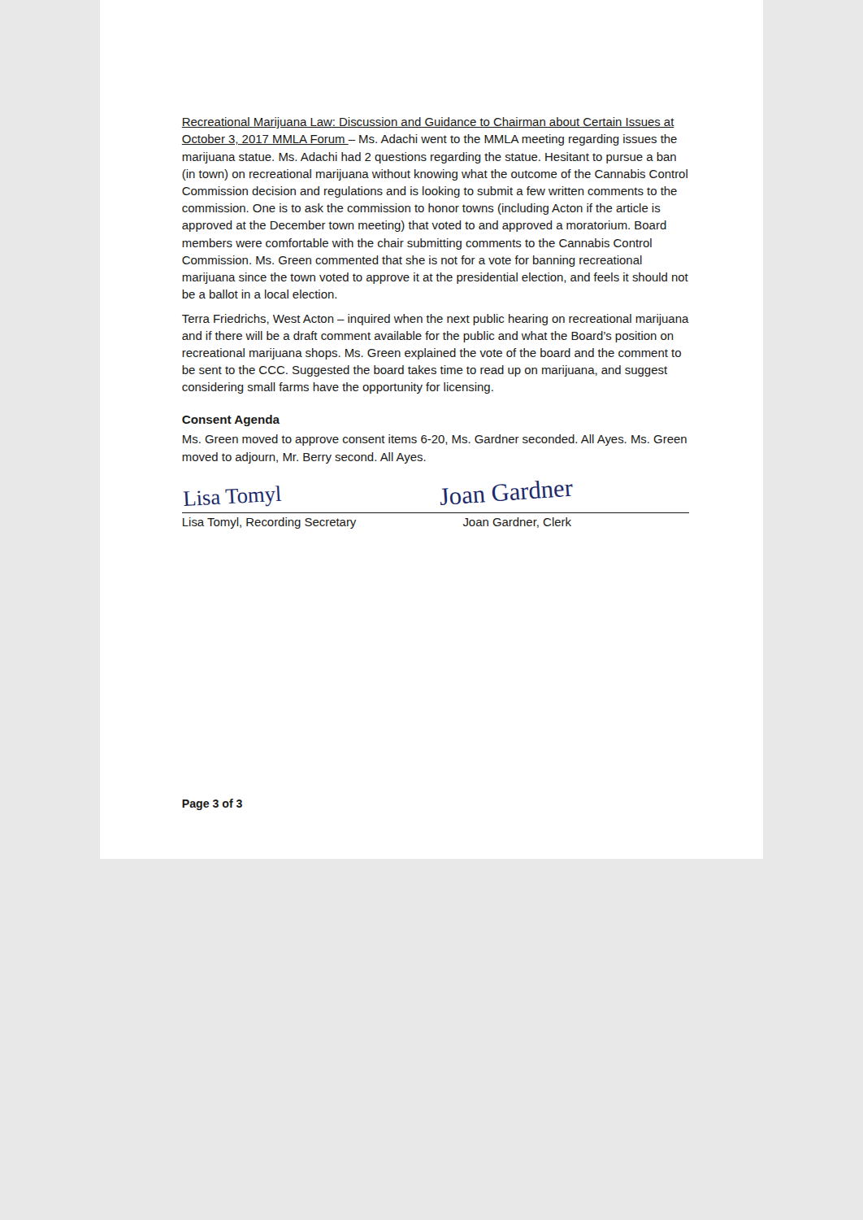Recreational Marijuana Law: Discussion and Guidance to Chairman about Certain Issues at October 3, 2017 MMLA Forum – Ms. Adachi went to the MMLA meeting regarding issues the marijuana statue. Ms. Adachi had 2 questions regarding the statue. Hesitant to pursue a ban (in town) on recreational marijuana without knowing what the outcome of the Cannabis Control Commission decision and regulations and is looking to submit a few written comments to the commission. One is to ask the commission to honor towns (including Acton if the article is approved at the December town meeting) that voted to and approved a moratorium. Board members were comfortable with the chair submitting comments to the Cannabis Control Commission. Ms. Green commented that she is not for a vote for banning recreational marijuana since the town voted to approve it at the presidential election, and feels it should not be a ballot in a local election.
Terra Friedrichs, West Acton – inquired when the next public hearing on recreational marijuana and if there will be a draft comment available for the public and what the Board’s position on recreational marijuana shops. Ms. Green explained the vote of the board and the comment to be sent to the CCC. Suggested the board takes time to read up on marijuana, and suggest considering small farms have the opportunity for licensing.
Consent Agenda
Ms. Green moved to approve consent items 6-20, Ms. Gardner seconded. All Ayes. Ms. Green moved to adjourn, Mr. Berry second. All Ayes.
| Lisa Tomyl Lisa Tomyl, Recording Secretary | Joan Gardner Joan Gardner, Clerk |
Page 3 of 3